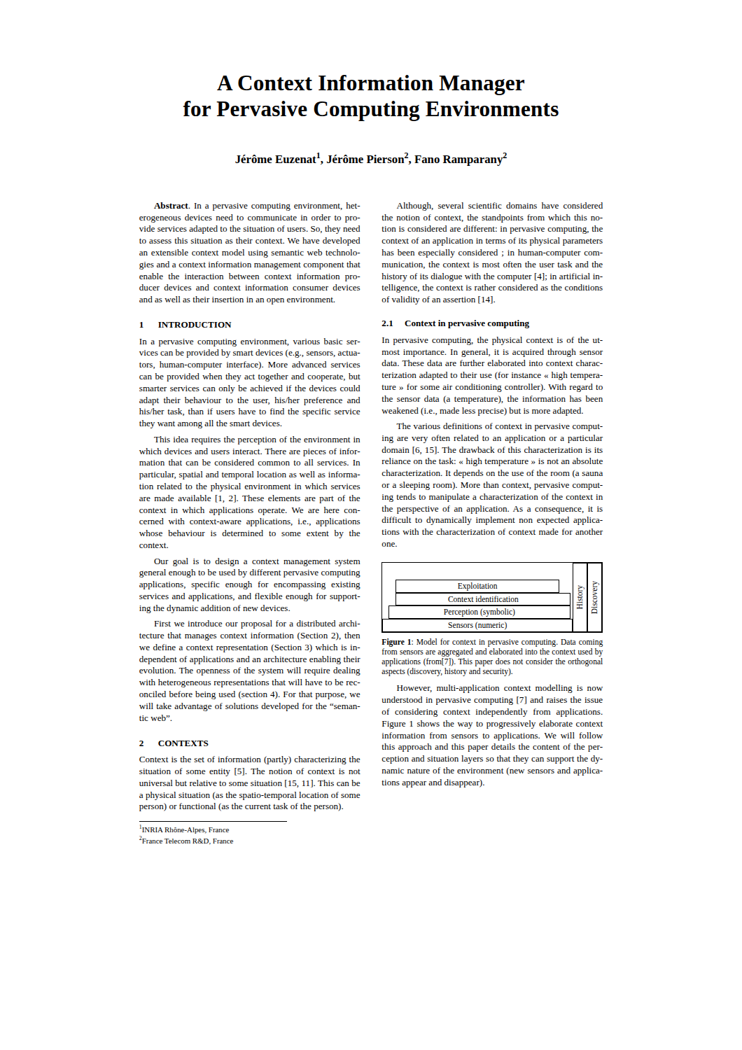A Context Information Manager
for Pervasive Computing Environments
Jérôme Euzenat1, Jérôme Pierson2, Fano Ramparany2
Abstract. In a pervasive computing environment, heterogeneous devices need to communicate in order to provide services adapted to the situation of users. So, they need to assess this situation as their context. We have developed an extensible context model using semantic web technologies and a context information management component that enable the interaction between context information producer devices and context information consumer devices and as well as their insertion in an open environment.
1 INTRODUCTION
In a pervasive computing environment, various basic services can be provided by smart devices (e.g., sensors, actuators, human-computer interface). More advanced services can be provided when they act together and cooperate, but smarter services can only be achieved if the devices could adapt their behaviour to the user, his/her preference and his/her task, than if users have to find the specific service they want among all the smart devices.
This idea requires the perception of the environment in which devices and users interact. There are pieces of information that can be considered common to all services. In particular, spatial and temporal location as well as information related to the physical environment in which services are made available [1, 2]. These elements are part of the context in which applications operate. We are here concerned with context-aware applications, i.e., applications whose behaviour is determined to some extent by the context.
Our goal is to design a context management system general enough to be used by different pervasive computing applications, specific enough for encompassing existing services and applications, and flexible enough for supporting the dynamic addition of new devices.
First we introduce our proposal for a distributed architecture that manages context information (Section 2), then we define a context representation (Section 3) which is independent of applications and an architecture enabling their evolution. The openness of the system will require dealing with heterogeneous representations that will have to be reconciled before being used (section 4). For that purpose, we will take advantage of solutions developed for the “semantic web”.
2 CONTEXTS
Context is the set of information (partly) characterizing the situation of some entity [5]. The notion of context is not universal but relative to some situation [15, 11]. This can be a physical situation (as the spatio-temporal location of some person) or functional (as the current task of the person).
Although, several scientific domains have considered the notion of context, the standpoints from which this notion is considered are different: in pervasive computing, the context of an application in terms of its physical parameters has been especially considered ; in human-computer communication, the context is most often the user task and the history of its dialogue with the computer [4]; in artificial intelligence, the context is rather considered as the conditions of validity of an assertion [14].
2.1 Context in pervasive computing
In pervasive computing, the physical context is of the utmost importance. In general, it is acquired through sensor data. These data are further elaborated into context characterization adapted to their use (for instance « high temperature » for some air conditioning controller). With regard to the sensor data (a temperature), the information has been weakened (i.e., made less precise) but is more adapted.
The various definitions of context in pervasive computing are very often related to an application or a particular domain [6, 15]. The drawback of this characterization is its reliance on the task: « high temperature » is not an absolute characterization. It depends on the use of the room (a sauna or a sleeping room). More than context, pervasive computing tends to manipulate a characterization of the context in the perspective of an application. As a consequence, it is difficult to dynamically implement non expected applications with the characterization of context made for another one.
Exploitation
Context identification
Perception (symbolic)
Sensors (numeric)
History
Discovery
Figure 1: Model for context in pervasive computing. Data coming from sensors are aggregated and elaborated into the context used by applications (from[7]). This paper does not consider the orthogonal aspects (discovery, history and security).
However, multi-application context modelling is now understood in pervasive computing [7] and raises the issue of considering context independently from applications. Figure 1 shows the way to progressively elaborate context information from sensors to applications. We will follow this approach and this paper details the content of the perception and situation layers so that they can support the dynamic nature of the environment (new sensors and applications appear and disappear).
1INRIA Rhône-Alpes, France
2France Telecom R&D, France